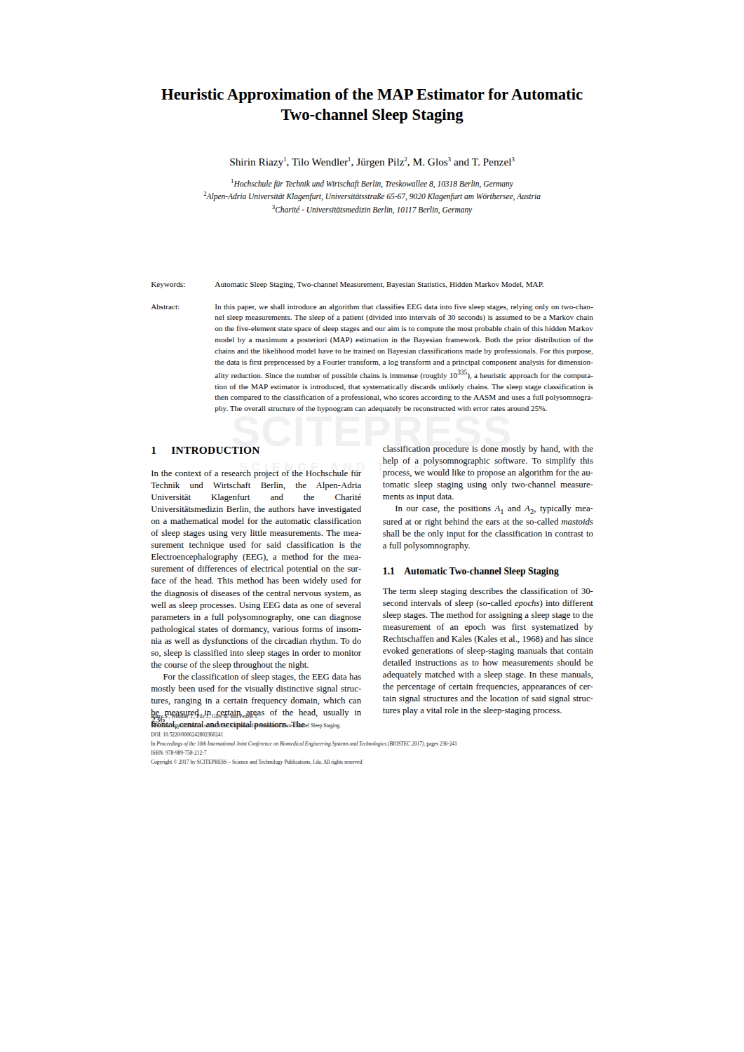Heuristic Approximation of the MAP Estimator for Automatic
Two-channel Sleep Staging
Shirin Riazy1, Tilo Wendler1, Jürgen Pilz2, M. Glos3 and T. Penzel3
1Hochschule für Technik und Wirtschaft Berlin, Treskowallee 8, 10318 Berlin, Germany
2Alpen-Adria Universität Klagenfurt, Universitätsstraße 65-67, 9020 Klagenfurt am Wörthersee, Austria
3Charité - Universitätsmedizin Berlin, 10117 Berlin, Germany
Keywords:
Automatic Sleep Staging, Two-channel Measurement, Bayesian Statistics, Hidden Markov Model, MAP.
Abstract:
In this paper, we shall introduce an algorithm that classifies EEG data into five sleep stages, relying only on two-channel sleep measurements. The sleep of a patient (divided into intervals of 30 seconds) is assumed to be a Markov chain on the five-element state space of sleep stages and our aim is to compute the most probable chain of this hidden Markov model by a maximum a posteriori (MAP) estimation in the Bayesian framework. Both the prior distribution of the chains and the likelihood model have to be trained on Bayesian classifications made by professionals. For this purpose, the data is first preprocessed by a Fourier transform, a log transform and a principal component analysis for dimensionality reduction. Since the number of possible chains is immense (roughly 10335), a heuristic approach for the computation of the MAP estimator is introduced, that systematically discards unlikely chains. The sleep stage classification is then compared to the classification of a professional, who scores according to the AASM and uses a full polysomnography. The overall structure of the hypnogram can adequately be reconstructed with error rates around 25%.
SCITEPRESSSCIENCE AND TECHNOLOGY
1 INTRODUCTION
In the context of a research project of the Hochschule für Technik und Wirtschaft Berlin, the Alpen-Adria Universität Klagenfurt and the Charité Universitätsmedizin Berlin, the authors have investigated on a mathematical model for the automatic classification of sleep stages using very little measurements. The measurement technique used for said classification is the Electroencephalography (EEG), a method for the measurement of differences of electrical potential on the surface of the head. This method has been widely used for the diagnosis of diseases of the central nervous system, as well as sleep processes. Using EEG data as one of several parameters in a full polysomnography, one can diagnose pathological states of dormancy, various forms of insomnia as well as dysfunctions of the circadian rhythm. To do so, sleep is classified into sleep stages in order to monitor the course of the sleep throughout the night.
For the classification of sleep stages, the EEG data has mostly been used for the visually distinctive signal structures, ranging in a certain frequency domain, which can be measured in certain areas of the head, usually in frontal, central and occipital positions. The
classification procedure is done mostly by hand, with the help of a polysomnographic software. To simplify this process, we would like to propose an algorithm for the automatic sleep staging using only two-channel measurements as input data.
In our case, the positions A1 and A2, typically measured at or right behind the ears at the so-called mastoids shall be the only input for the classification in contrast to a full polysomnography.
1.1 Automatic Two-channel Sleep Staging
The term sleep staging describes the classification of 30-second intervals of sleep (so-called epochs) into different sleep stages. The method for assigning a sleep stage to the measurement of an epoch was first systematized by Rechtschaffen and Kales (Kales et al., 1968) and has since evoked generations of sleep-staging manuals that contain detailed instructions as to how measurements should be adequately matched with a sleep stage. In these manuals, the percentage of certain frequencies, appearances of certain signal structures and the location of said signal structures play a vital role in the sleep-staging process.
236
Riazy S., Wendler T., Pilz J., Glos M. and Penzel T.
Heuristic Approximation of the MAP Estimator for Automatic Two-channel Sleep Staging.
DOI: 10.5220/0006242802360241
In Proceedings of the 10th International Joint Conference on Biomedical Engineering Systems and Technologies (BIOSTEC 2017), pages 236-241
ISBN: 978-989-758-212-7
Copyright © 2017 by SCITEPRESS – Science and Technology Publications, Lda. All rights reserved